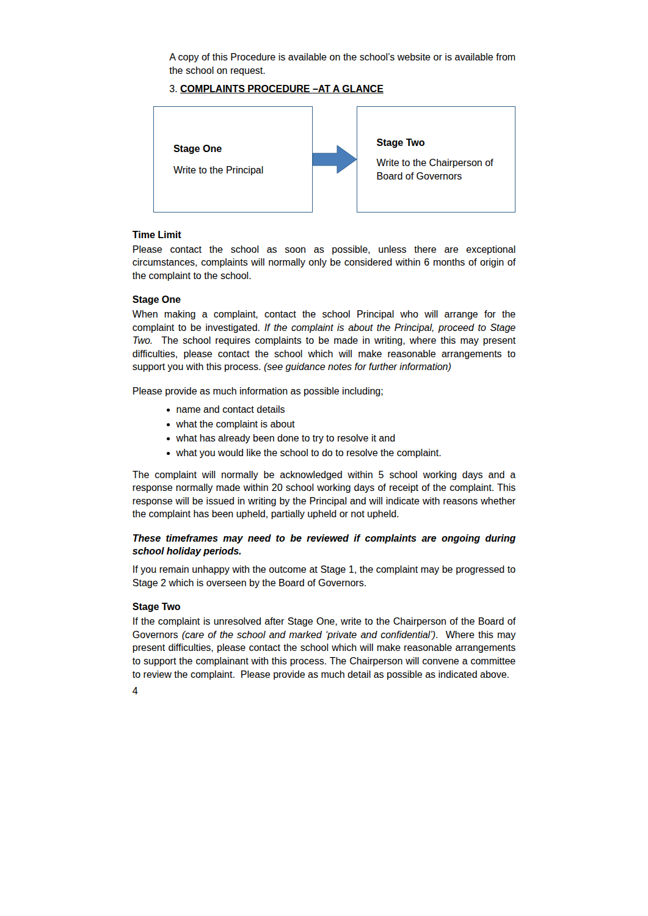A copy of this Procedure is available on the school’s website or is available from the school on request.
3.
COMPLAINTS PROCEDURE –AT A GLANCE
Stage One
Write to the Principal
Stage Two
Write to the Chairperson of Board of Governors
Time Limit
Please contact the school as soon as possible, unless there are exceptional circumstances, complaints will normally only be considered within 6 months of origin of the complaint to the school.
Stage One
When making a complaint, contact the school Principal who will arrange for the complaint to be investigated. If the complaint is about the Principal, proceed to Stage Two. The school requires complaints to be made in writing, where this may present difficulties, please contact the school which will make reasonable arrangements to support you with this process. (see guidance notes for further information)
Please provide as much information as possible including;
name and contact details
what the complaint is about
what has already been done to try to resolve it and
what you would like the school to do to resolve the complaint.
The complaint will normally be acknowledged within 5 school working days and a response normally made within 20 school working days of receipt of the complaint. This response will be issued in writing by the Principal and will indicate with reasons whether the complaint has been upheld, partially upheld or not upheld.
These timeframes may need to be reviewed if complaints are ongoing during school holiday periods.
If you remain unhappy with the outcome at Stage 1, the complaint may be progressed to Stage 2 which is overseen by the Board of Governors.
Stage Two
If the complaint is unresolved after Stage One, write to the Chairperson of the Board of Governors (care of the school and marked ‘private and confidential’). Where this may present difficulties, please contact the school which will make reasonable arrangements to support the complainant with this process. The Chairperson will convene a committee to review the complaint. Please provide as much detail as possible as indicated above.
4